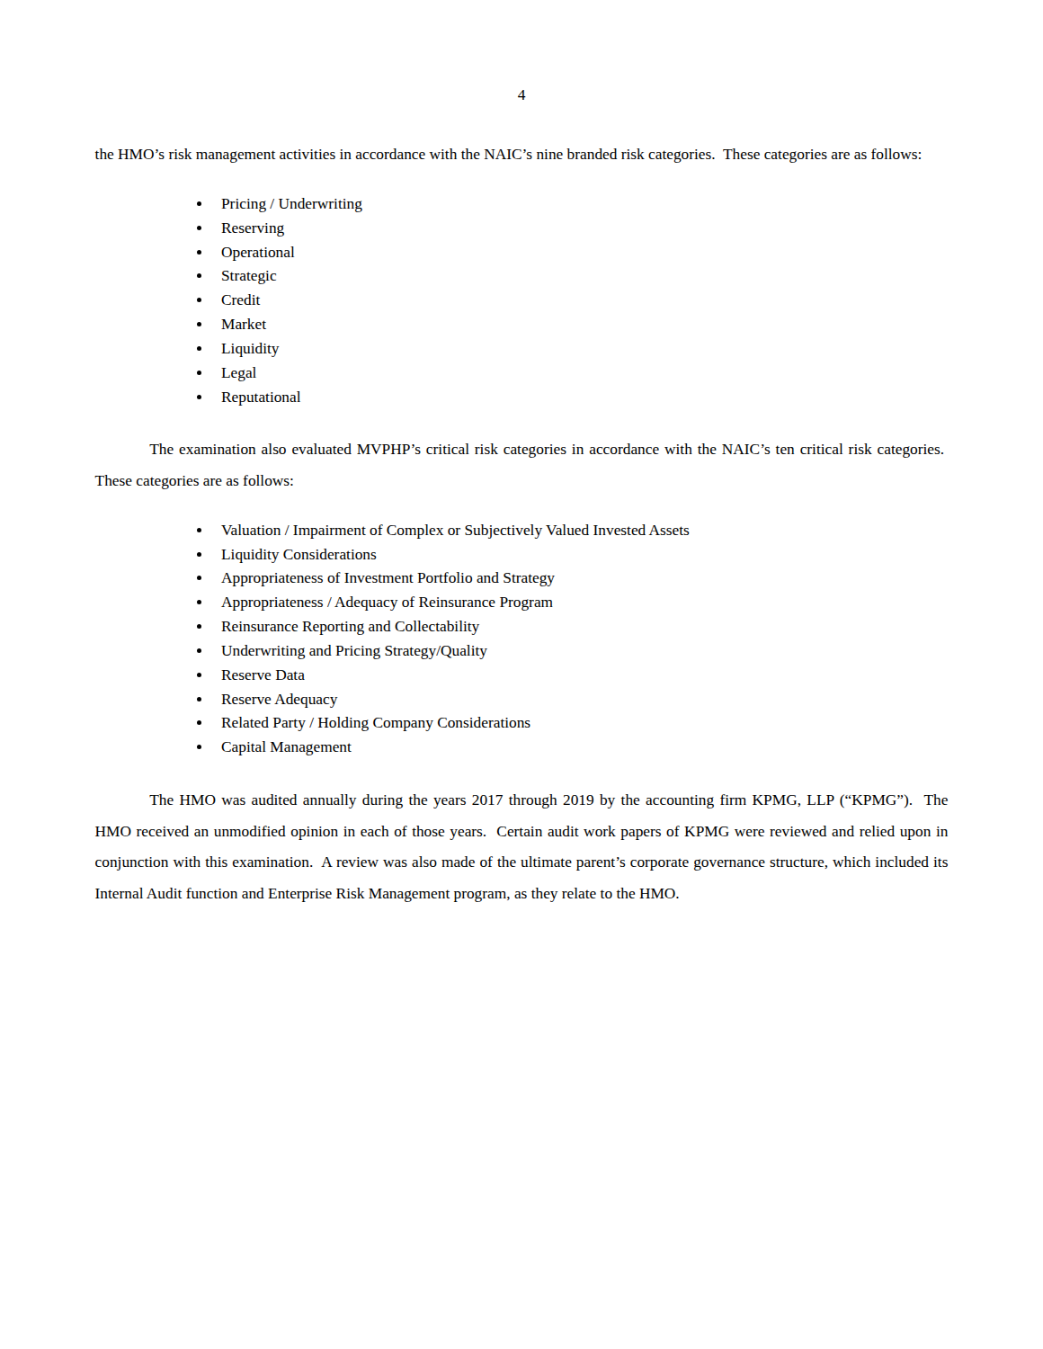4
the HMO’s risk management activities in accordance with the NAIC’s nine branded risk categories. These categories are as follows:
Pricing / Underwriting
Reserving
Operational
Strategic
Credit
Market
Liquidity
Legal
Reputational
The examination also evaluated MVPHP’s critical risk categories in accordance with the NAIC’s ten critical risk categories. These categories are as follows:
Valuation / Impairment of Complex or Subjectively Valued Invested Assets
Liquidity Considerations
Appropriateness of Investment Portfolio and Strategy
Appropriateness / Adequacy of Reinsurance Program
Reinsurance Reporting and Collectability
Underwriting and Pricing Strategy/Quality
Reserve Data
Reserve Adequacy
Related Party / Holding Company Considerations
Capital Management
The HMO was audited annually during the years 2017 through 2019 by the accounting firm KPMG, LLP (“KPMG”). The HMO received an unmodified opinion in each of those years. Certain audit work papers of KPMG were reviewed and relied upon in conjunction with this examination. A review was also made of the ultimate parent’s corporate governance structure, which included its Internal Audit function and Enterprise Risk Management program, as they relate to the HMO.